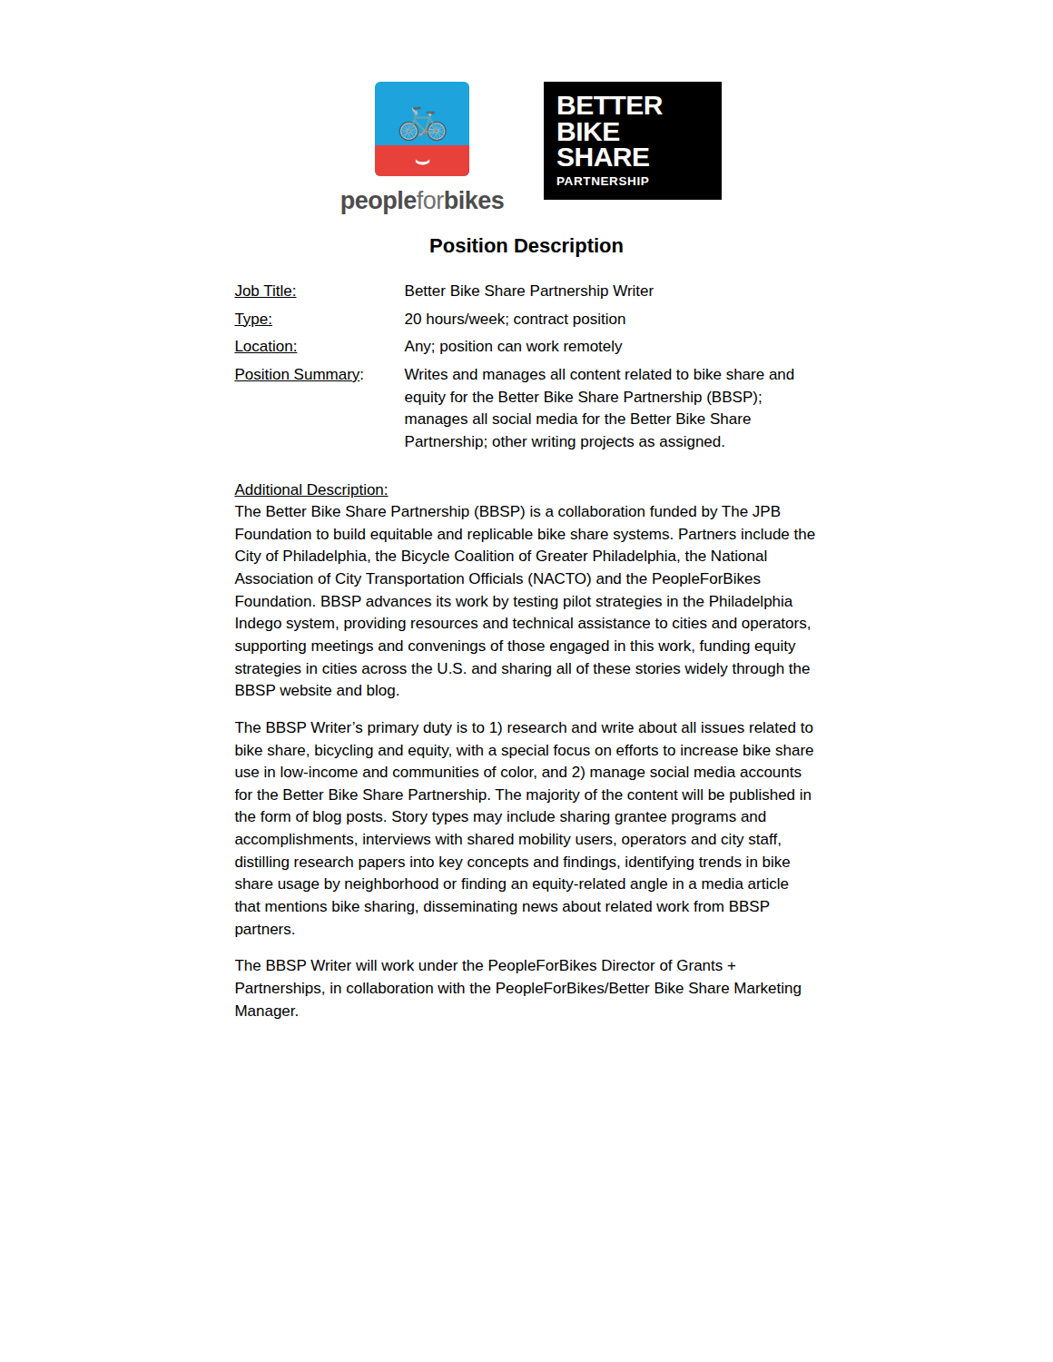🚲
⌣
peopleforbikes
BETTER
BIKE
SHARE
PARTNERSHIP
Position Description
| Job Title: | Better Bike Share Partnership Writer |
| Type: | 20 hours/week; contract position |
| Location: | Any; position can work remotely |
| Position Summary : | Writes and manages all content related to bike share and equity for the Better Bike Share Partnership (BBSP); manages all social media for the Better Bike Share Partnership; other writing projects as assigned. |
Additional Description:
The Better Bike Share Partnership (BBSP) is a collaboration funded by The JPB Foundation to build equitable and replicable bike share systems. Partners include the City of Philadelphia, the Bicycle Coalition of Greater Philadelphia, the National Association of City Transportation Officials (NACTO) and the PeopleForBikes Foundation. BBSP advances its work by testing pilot strategies in the Philadelphia Indego system, providing resources and technical assistance to cities and operators, supporting meetings and convenings of those engaged in this work, funding equity strategies in cities across the U.S. and sharing all of these stories widely through the BBSP website and blog.
The BBSP Writer’s primary duty is to 1) research and write about all issues related to bike share, bicycling and equity, with a special focus on efforts to increase bike share use in low-income and communities of color, and 2) manage social media accounts for the Better Bike Share Partnership. The majority of the content will be published in the form of blog posts. Story types may include sharing grantee programs and accomplishments, interviews with shared mobility users, operators and city staff, distilling research papers into key concepts and findings, identifying trends in bike share usage by neighborhood or finding an equity-related angle in a media article that mentions bike sharing, disseminating news about related work from BBSP partners.
The BBSP Writer will work under the PeopleForBikes Director of Grants + Partnerships, in collaboration with the PeopleForBikes/Better Bike Share Marketing Manager.